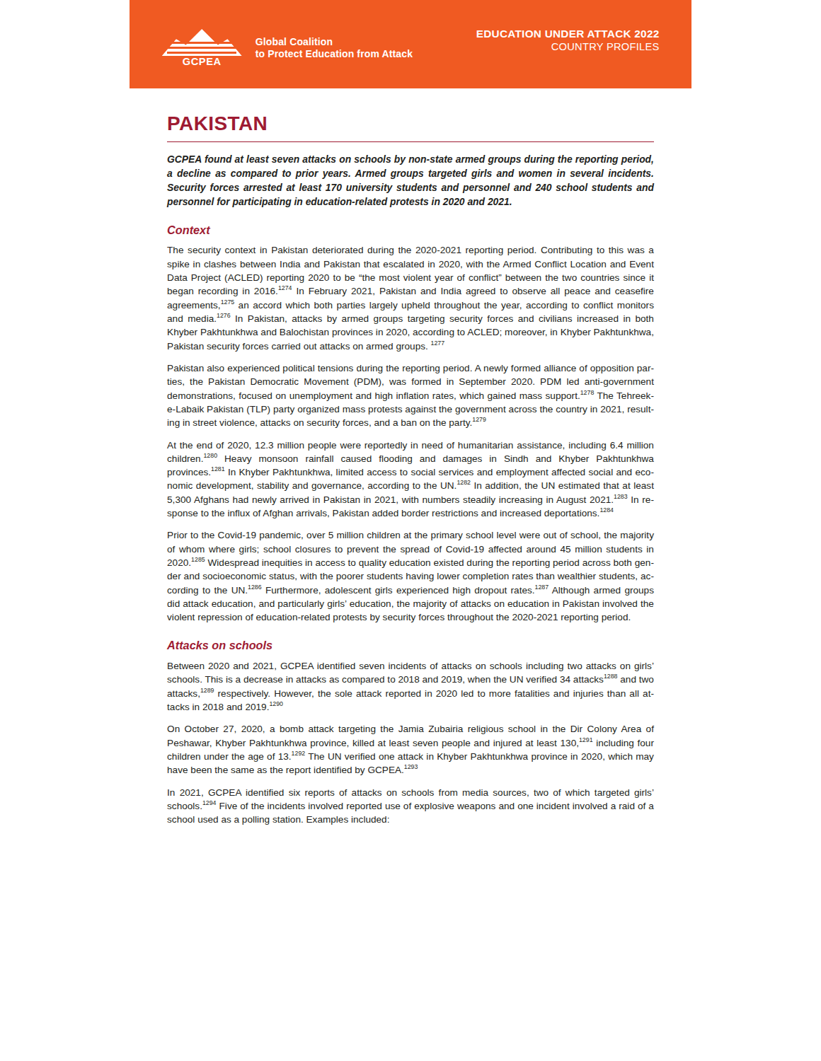GCPEA
Global Coalition
to Protect Education from Attack
EDUCATION UNDER ATTACK 2022
COUNTRY PROFILES
PAKISTAN
GCPEA found at least seven attacks on schools by non-state armed groups during the reporting period, a decline as compared to prior years. Armed groups targeted girls and women in several incidents. Security forces arrested at least 170 university students and personnel and 240 school students and personnel for participating in education-related protests in 2020 and 2021.
Context
The security context in Pakistan deteriorated during the 2020-2021 reporting period. Contributing to this was a spike in clashes between India and Pakistan that escalated in 2020, with the Armed Conflict Location and Event Data Project (ACLED) reporting 2020 to be “the most violent year of conflict” between the two countries since it began recording in 2016.1274 In February 2021, Pakistan and India agreed to observe all peace and ceasefire agreements,1275 an accord which both parties largely upheld throughout the year, according to conflict monitors and media.1276 In Pakistan, attacks by armed groups targeting security forces and civilians increased in both Khyber Pakhtunkhwa and Balochistan provinces in 2020, according to ACLED; moreover, in Khyber Pakhtunkhwa, Pakistan security forces carried out attacks on armed groups. 1277
Pakistan also experienced political tensions during the reporting period. A newly formed alliance of opposition parties, the Pakistan Democratic Movement (PDM), was formed in September 2020. PDM led anti-government demonstrations, focused on unemployment and high inflation rates, which gained mass support.1278 The Tehreek-e-Labaik Pakistan (TLP) party organized mass protests against the government across the country in 2021, resulting in street violence, attacks on security forces, and a ban on the party.1279
At the end of 2020, 12.3 million people were reportedly in need of humanitarian assistance, including 6.4 million children.1280 Heavy monsoon rainfall caused flooding and damages in Sindh and Khyber Pakhtunkhwa provinces.1281 In Khyber Pakhtunkhwa, limited access to social services and employment affected social and economic development, stability and governance, according to the UN.1282 In addition, the UN estimated that at least 5,300 Afghans had newly arrived in Pakistan in 2021, with numbers steadily increasing in August 2021.1283 In response to the influx of Afghan arrivals, Pakistan added border restrictions and increased deportations.1284
Prior to the Covid-19 pandemic, over 5 million children at the primary school level were out of school, the majority of whom where girls; school closures to prevent the spread of Covid-19 affected around 45 million students in 2020.1285 Widespread inequities in access to quality education existed during the reporting period across both gender and socioeconomic status, with the poorer students having lower completion rates than wealthier students, according to the UN.1286 Furthermore, adolescent girls experienced high dropout rates.1287 Although armed groups did attack education, and particularly girls’ education, the majority of attacks on education in Pakistan involved the violent repression of education-related protests by security forces throughout the 2020-2021 reporting period.
Attacks on schools
Between 2020 and 2021, GCPEA identified seven incidents of attacks on schools including two attacks on girls’ schools. This is a decrease in attacks as compared to 2018 and 2019, when the UN verified 34 attacks1288 and two attacks,1289 respectively. However, the sole attack reported in 2020 led to more fatalities and injuries than all attacks in 2018 and 2019.1290
On October 27, 2020, a bomb attack targeting the Jamia Zubairia religious school in the Dir Colony Area of Peshawar, Khyber Pakhtunkhwa province, killed at least seven people and injured at least 130,1291 including four children under the age of 13.1292 The UN verified one attack in Khyber Pakhtunkhwa province in 2020, which may have been the same as the report identified by GCPEA.1293
In 2021, GCPEA identified six reports of attacks on schools from media sources, two of which targeted girls’ schools.1294 Five of the incidents involved reported use of explosive weapons and one incident involved a raid of a school used as a polling station. Examples included: